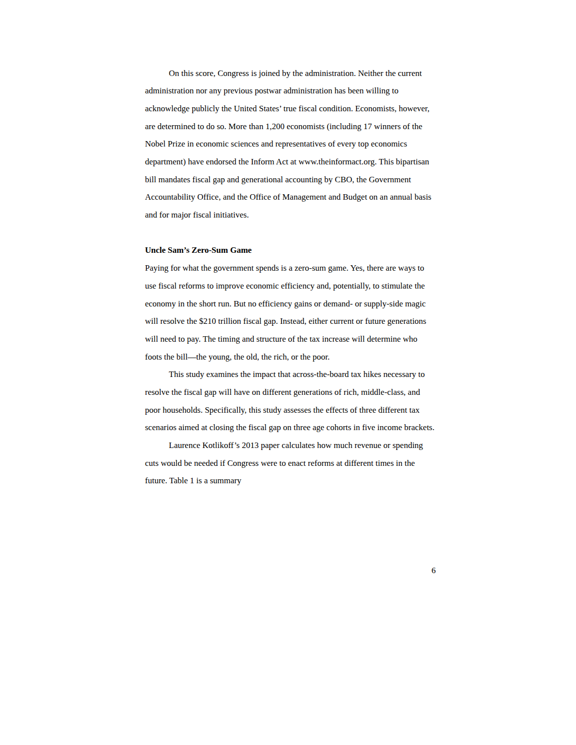On this score, Congress is joined by the administration. Neither the current administration nor any previous postwar administration has been willing to acknowledge publicly the United States’ true fiscal condition. Economists, however, are determined to do so. More than 1,200 economists (including 17 winners of the Nobel Prize in economic sciences and representatives of every top economics department) have endorsed the Inform Act at www.theinformact.org. This bipartisan bill mandates fiscal gap and generational accounting by CBO, the Government Accountability Office, and the Office of Management and Budget on an annual basis and for major fiscal initiatives.
Uncle Sam’s Zero-Sum Game
Paying for what the government spends is a zero-sum game. Yes, there are ways to use fiscal reforms to improve economic efficiency and, potentially, to stimulate the economy in the short run. But no efficiency gains or demand- or supply-side magic will resolve the $210 trillion fiscal gap. Instead, either current or future generations will need to pay. The timing and structure of the tax increase will determine who foots the bill—the young, the old, the rich, or the poor.
This study examines the impact that across-the-board tax hikes necessary to resolve the fiscal gap will have on different generations of rich, middle-class, and poor households. Specifically, this study assesses the effects of three different tax scenarios aimed at closing the fiscal gap on three age cohorts in five income brackets.
Laurence Kotlikoff’s 2013 paper calculates how much revenue or spending cuts would be needed if Congress were to enact reforms at different times in the future. Table 1 is a summary
6